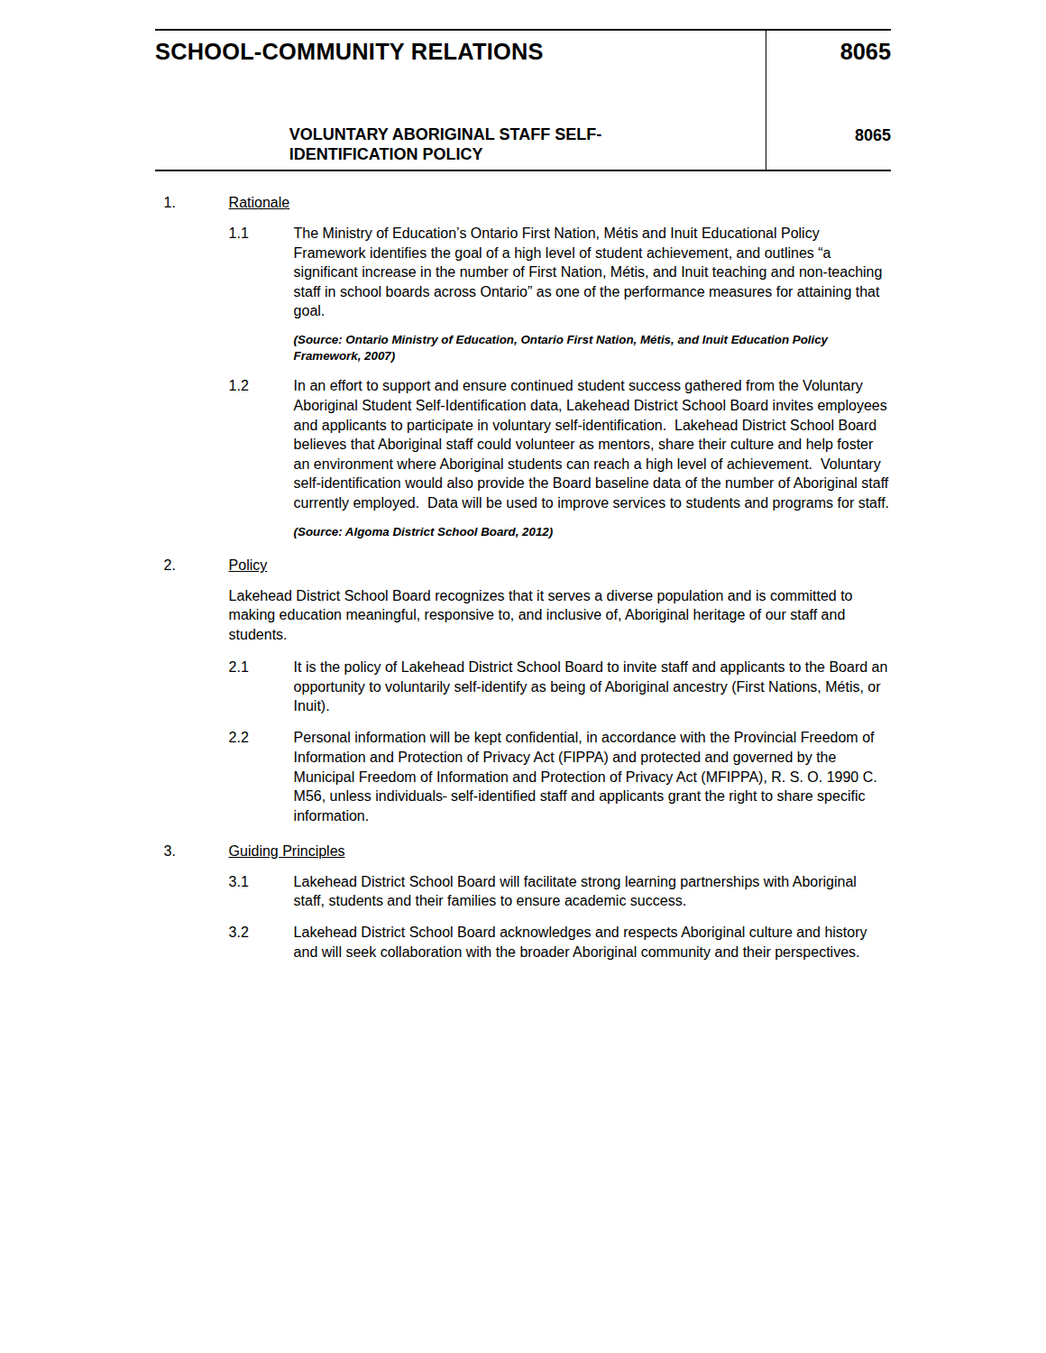SCHOOL-COMMUNITY RELATIONS
8065
VOLUNTARY ABORIGINAL STAFF SELF-
IDENTIFICATION POLICY
8065
1. Rationale
1.1
The Ministry of Education’s Ontario First Nation, Métis and Inuit Educational Policy Framework identifies the goal of a high level of student achievement, and outlines “a significant increase in the number of First Nation, Métis, and Inuit teaching and non-teaching staff in school boards across Ontario” as one of the performance measures for attaining that goal.
(Source: Ontario Ministry of Education, Ontario First Nation, Métis, and Inuit Education Policy Framework, 2007)
1.2
In an effort to support and ensure continued student success gathered from the Voluntary Aboriginal Student Self-Identification data, Lakehead District School Board invites employees and applicants to participate in voluntary self-identification. Lakehead District School Board believes that Aboriginal staff could volunteer as mentors, share their culture and help foster an environment where Aboriginal students can reach a high level of achievement. Voluntary self-identification would also provide the Board baseline data of the number of Aboriginal staff currently employed. Data will be used to improve services to students and programs for staff.
(Source: Algoma District School Board, 2012)
2. Policy
Lakehead District School Board recognizes that it serves a diverse population and is committed to making education meaningful, responsive to, and inclusive of, Aboriginal heritage of our staff and students.
2.1
It is the policy of Lakehead District School Board to invite staff and applicants to the Board an opportunity to voluntarily self-identify as being of Aboriginal ancestry (First Nations, Métis, or Inuit).
2.2
Personal information will be kept confidential, in accordance with the Provincial Freedom of Information and Protection of Privacy Act (FIPPA) and protected and governed by the Municipal Freedom of Information and Protection of Privacy Act (MFIPPA), R. S. O. 1990 C. M56, unless individuals self-identified staff and applicants grant the right to share specific information.
3. Guiding Principles
3.1
Lakehead District School Board will facilitate strong learning partnerships with Aboriginal staff, students and their families to ensure academic success.
3.2
Lakehead District School Board acknowledges and respects Aboriginal culture and history and will seek collaboration with the broader Aboriginal community and their perspectives.